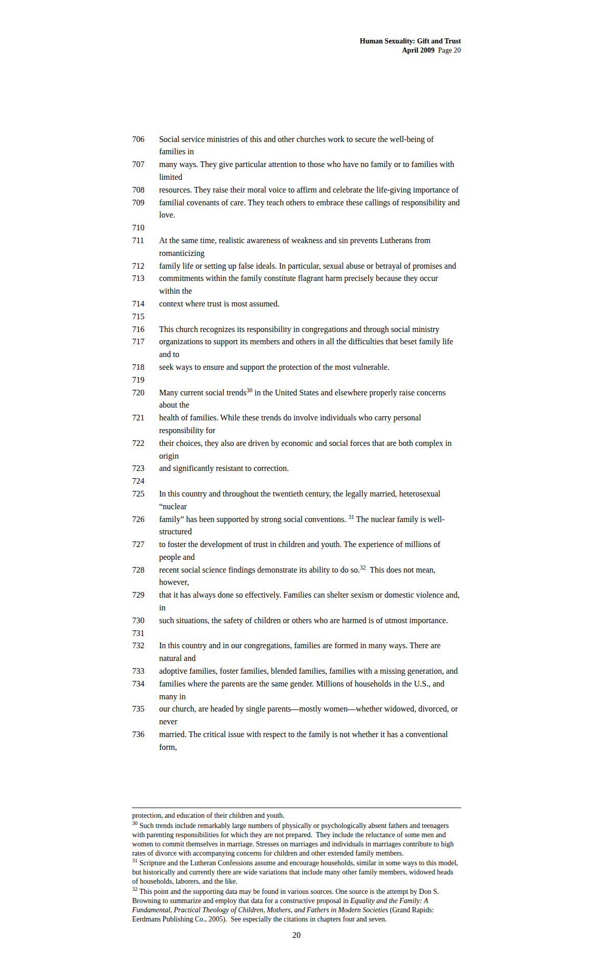Human Sexuality: Gift and Trust
April 2009 Page 20
| 706 | Social service ministries of this and other churches work to secure the well-being of families in |
| 707 | many ways. They give particular attention to those who have no family or to families with limited |
| 708 | resources. They raise their moral voice to affirm and celebrate the life-giving importance of |
| 709 | familial covenants of care. They teach others to embrace these callings of responsibility and love. |
| 710 | |
| 711 | At the same time, realistic awareness of weakness and sin prevents Lutherans from romanticizing |
| 712 | family life or setting up false ideals. In particular, sexual abuse or betrayal of promises and |
| 713 | commitments within the family constitute flagrant harm precisely because they occur within the |
| 714 | context where trust is most assumed. |
| 715 | |
| 716 | This church recognizes its responsibility in congregations and through social ministry |
| 717 | organizations to support its members and others in all the difficulties that beset family life and to |
| 718 | seek ways to ensure and support the protection of the most vulnerable. |
| 719 | |
| 720 | Many current social trends 30 in the United States and elsewhere properly raise concerns about the |
| 721 | health of families. While these trends do involve individuals who carry personal responsibility for |
| 722 | their choices, they also are driven by economic and social forces that are both complex in origin |
| 723 | and significantly resistant to correction. |
| 724 | |
| 725 | In this country and throughout the twentieth century, the legally married, heterosexual “nuclear |
| 726 | family” has been supported by strong social conventions. 31 The nuclear family is well-structured |
| 727 | to foster the development of trust in children and youth. The experience of millions of people and |
| 728 | recent social science findings demonstrate its ability to do so. 32 This does not mean, however, |
| 729 | that it has always done so effectively. Families can shelter sexism or domestic violence and, in |
| 730 | such situations, the safety of children or others who are harmed is of utmost importance. |
| 731 | |
| 732 | In this country and in our congregations, families are formed in many ways. There are natural and |
| 733 | adoptive families, foster families, blended families, families with a missing generation, and |
| 734 | families where the parents are the same gender. Millions of households in the U.S., and many in |
| 735 | our church, are headed by single parents—mostly women—whether widowed, divorced, or never |
| 736 | married. The critical issue with respect to the family is not whether it has a conventional form, |
protection, and education of their children and youth.
30 Such trends include remarkably large numbers of physically or psychologically absent fathers and teenagers with parenting responsibilities for which they are not prepared. They include the reluctance of some men and women to commit themselves in marriage. Stresses on marriages and individuals in marriages contribute to high rates of divorce with accompanying concerns for children and other extended family members.
31 Scripture and the Lutheran Confessions assume and encourage households, similar in some ways to this model, but historically and currently there are wide variations that include many other family members, widowed heads of households, laborers, and the like.
32 This point and the supporting data may be found in various sources. One source is the attempt by Don S. Browning to summarize and employ that data for a constructive proposal in Equality and the Family: A Fundamental, Practical Theology of Children, Mothers, and Fathers in Modern Societies (Grand Rapids: Eerdmans Publishing Co., 2005). See especially the citations in chapters four and seven.
20